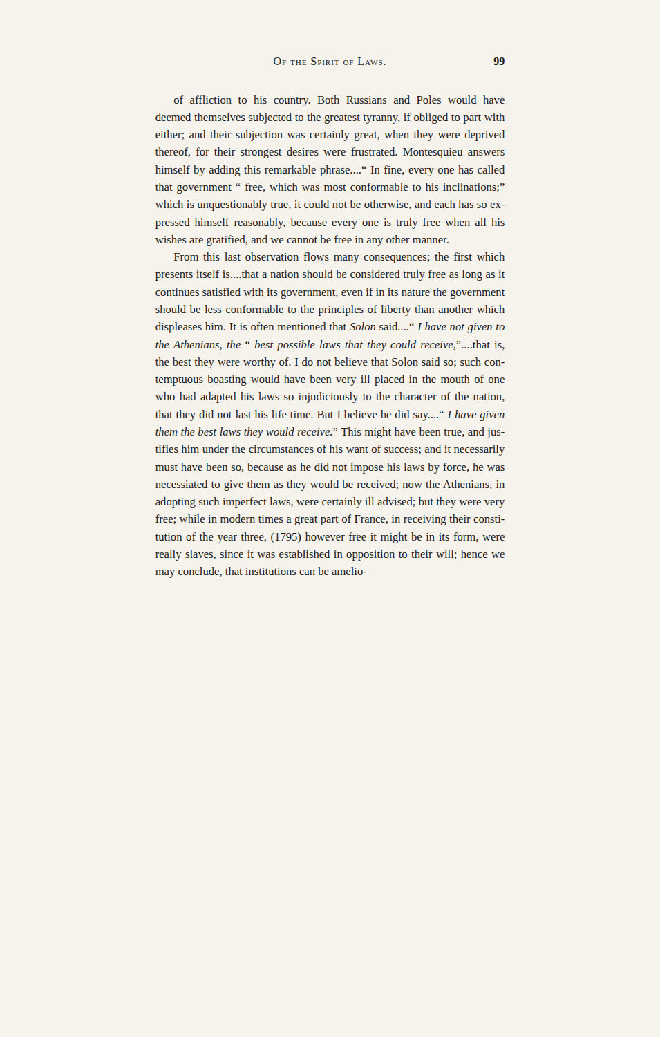Of the Spirit of Laws. 99
of affliction to his country. Both Russians and Poles would have deemed themselves subjected to the greatest tyranny, if obliged to part with either; and their subjection was certainly great, when they were deprived thereof, for their strongest desires were frustrated. Montesquieu answers himself by adding this remarkable phrase....“ In fine, every one has called that government “ free, which was most conformable to his inclinations;” which is unquestionably true, it could not be otherwise, and each has so expressed himself reasonably, because every one is truly free when all his wishes are gratified, and we cannot be free in any other manner.
From this last observation flows many consequences; the first which presents itself is....that a nation should be considered truly free as long as it continues satisfied with its government, even if in its nature the government should be less conformable to the principles of liberty than another which displeases him. It is often mentioned that Solon said....“ I have not given to the Athenians, the “ best possible laws that they could receive,”....that is, the best they were worthy of. I do not believe that Solon said so; such contemptuous boasting would have been very ill placed in the mouth of one who had adapted his laws so injudiciously to the character of the nation, that they did not last his life time. But I believe he did say....“ I have given them the best laws they would receive.” This might have been true, and justifies him under the circumstances of his want of success; and it necessarily must have been so, because as he did not impose his laws by force, he was necessiated to give them as they would be received; now the Athenians, in adopting such imperfect laws, were certainly ill advised; but they were very free; while in modern times a great part of France, in receiving their constitution of the year three, (1795) however free it might be in its form, were really slaves, since it was established in opposition to their will; hence we may conclude, that institutions can be amelio-